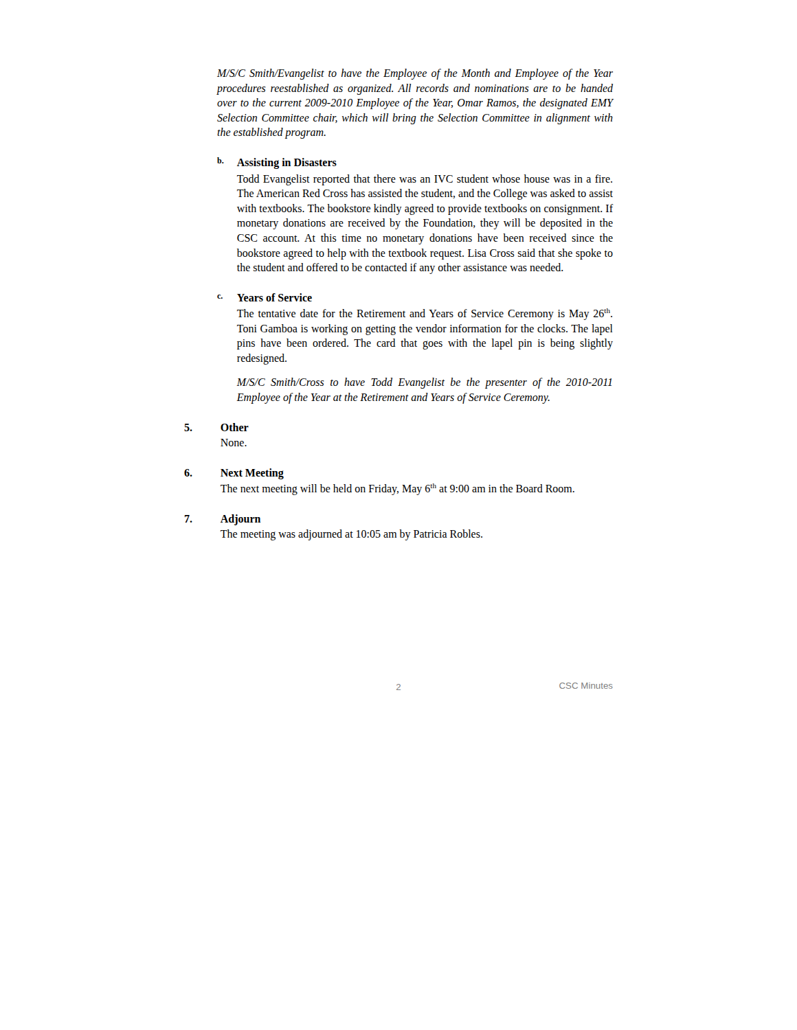M/S/C Smith/Evangelist to have the Employee of the Month and Employee of the Year procedures reestablished as organized. All records and nominations are to be handed over to the current 2009-2010 Employee of the Year, Omar Ramos, the designated EMY Selection Committee chair, which will bring the Selection Committee in alignment with the established program.
b. Assisting in Disasters
Todd Evangelist reported that there was an IVC student whose house was in a fire. The American Red Cross has assisted the student, and the College was asked to assist with textbooks. The bookstore kindly agreed to provide textbooks on consignment. If monetary donations are received by the Foundation, they will be deposited in the CSC account. At this time no monetary donations have been received since the bookstore agreed to help with the textbook request. Lisa Cross said that she spoke to the student and offered to be contacted if any other assistance was needed.
c. Years of Service
The tentative date for the Retirement and Years of Service Ceremony is May 26th. Toni Gamboa is working on getting the vendor information for the clocks. The lapel pins have been ordered. The card that goes with the lapel pin is being slightly redesigned.
M/S/C Smith/Cross to have Todd Evangelist be the presenter of the 2010-2011 Employee of the Year at the Retirement and Years of Service Ceremony.
5. Other
None.
6. Next Meeting
The next meeting will be held on Friday, May 6th at 9:00 am in the Board Room.
7. Adjourn
The meeting was adjourned at 10:05 am by Patricia Robles.
2
CSC Minutes